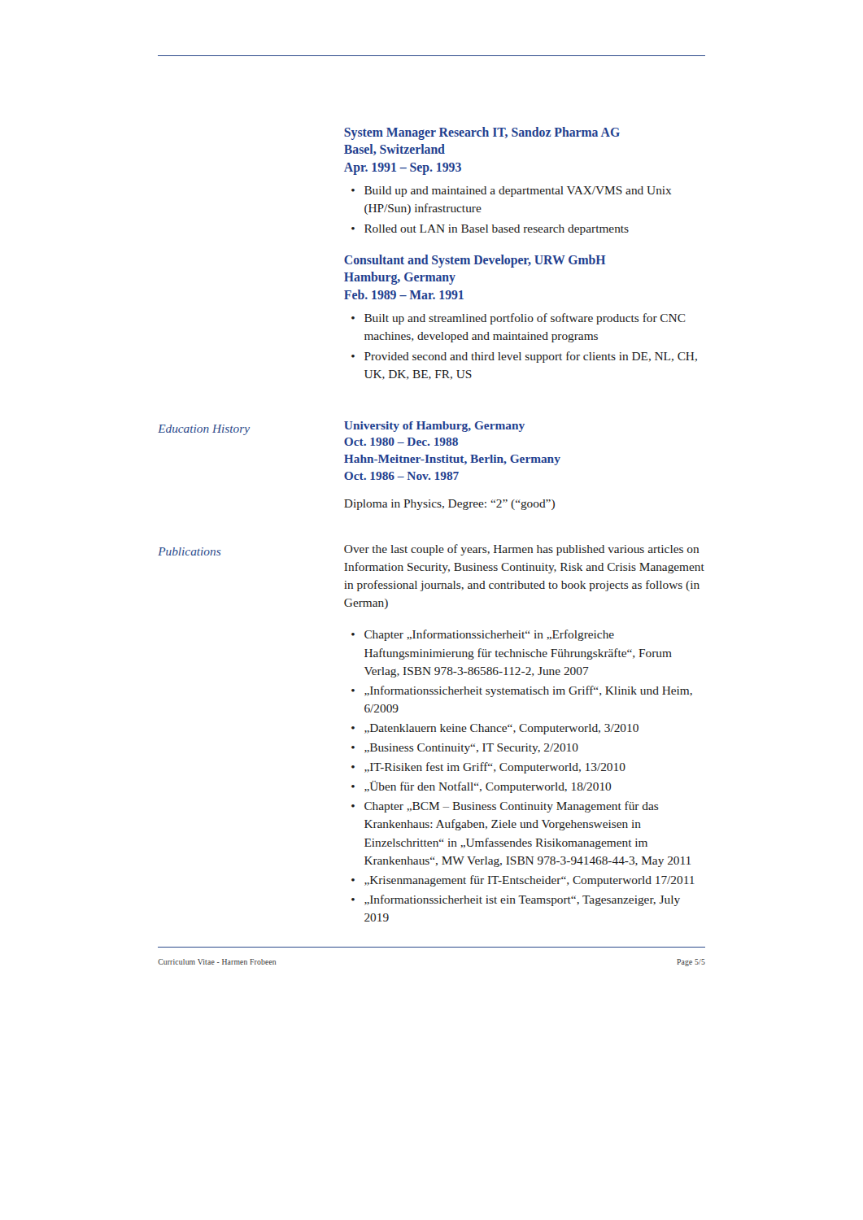System Manager Research IT, Sandoz Pharma AG
Basel, Switzerland
Apr. 1991 – Sep. 1993
Build up and maintained a departmental VAX/VMS and Unix (HP/Sun) infrastructure
Rolled out LAN in Basel based research departments
Consultant and System Developer, URW GmbH
Hamburg, Germany
Feb. 1989 – Mar. 1991
Built up and streamlined portfolio of software products for CNC machines, developed and maintained programs
Provided second and third level support for clients in DE, NL, CH, UK, DK, BE, FR, US
Education History
University of Hamburg, Germany
Oct. 1980 – Dec. 1988
Hahn-Meitner-Institut, Berlin, Germany
Oct. 1986 – Nov. 1987
Diploma in Physics, Degree: “2” (“good”)
Publications
Over the last couple of years, Harmen has published various articles on Information Security, Business Continuity, Risk and Crisis Management in professional journals, and contributed to book projects as follows (in German)
Chapter „Informationssicherheit“ in „Erfolgreiche Haftungsminimierung für technische Führungskräfte“, Forum Verlag, ISBN 978-3-86586-112-2, June 2007
„Informationssicherheit systematisch im Griff“, Klinik und Heim, 6/2009
„Datenklauern keine Chance“, Computerworld, 3/2010
„Business Continuity“, IT Security, 2/2010
„IT-Risiken fest im Griff“, Computerworld, 13/2010
„Üben für den Notfall“, Computerworld, 18/2010
Chapter „BCM – Business Continuity Management für das Krankenhaus: Aufgaben, Ziele und Vorgehensweisen in Einzelschritten“ in „Umfassendes Risikomanagement im Krankenhaus“, MW Verlag, ISBN 978-3-941468-44-3, May 2011
„Krisenmanagement für IT-Entscheider“, Computerworld 17/2011
„Informationssicherheit ist ein Teamsport“, Tagesanzeiger, July 2019
Curriculum Vitae - Harmen Frobeen Page 5/5